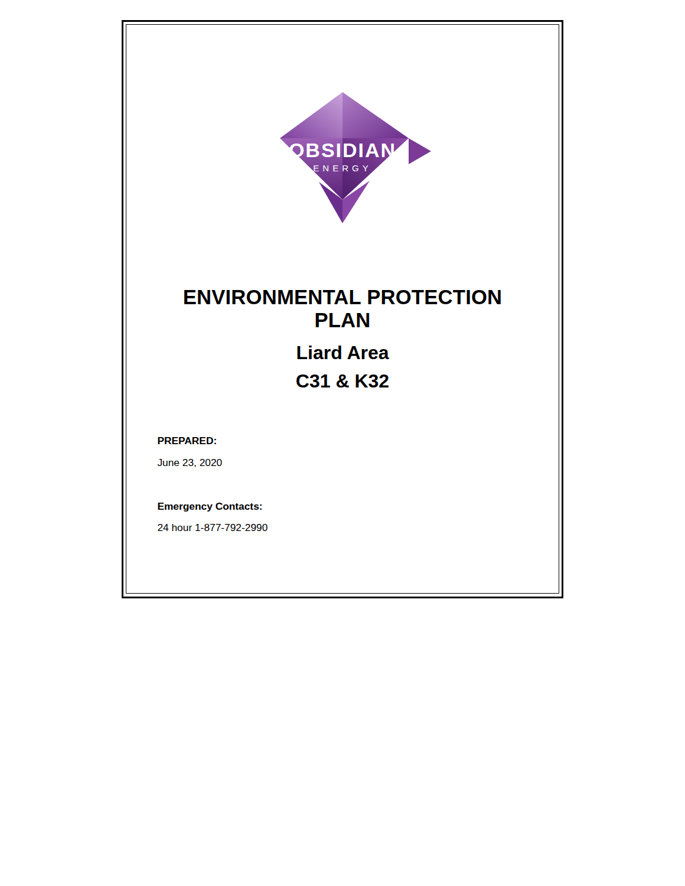OBSIDIAN ENERGY
ENVIRONMENTAL PROTECTION PLAN
Liard Area
C31 & K32
PREPARED:
June 23, 2020
Emergency Contacts:
24 hour 1-877-792-2990